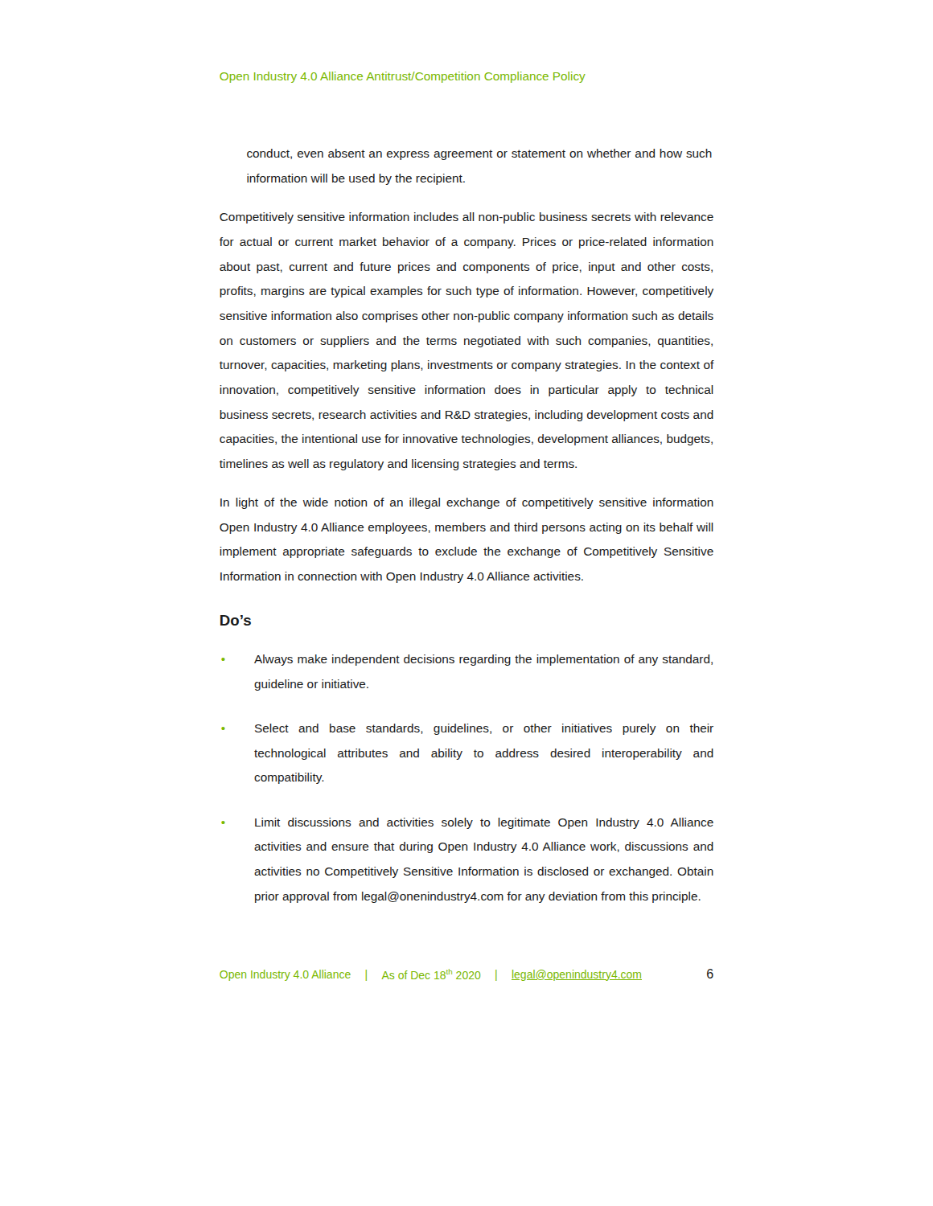Open Industry 4.0 Alliance Antitrust/Competition Compliance Policy
conduct, even absent an express agreement or statement on whether and how such information will be used by the recipient.
Competitively sensitive information includes all non-public business secrets with relevance for actual or current market behavior of a company. Prices or price-related information about past, current and future prices and components of price, input and other costs, profits, margins are typical examples for such type of information. However, competitively sensitive information also comprises other non-public company information such as details on customers or suppliers and the terms negotiated with such companies, quantities, turnover, capacities, marketing plans, investments or company strategies. In the context of innovation, competitively sensitive information does in particular apply to technical business secrets, research activities and R&D strategies, including development costs and capacities, the intentional use for innovative technologies, development alliances, budgets, timelines as well as regulatory and licensing strategies and terms.
In light of the wide notion of an illegal exchange of competitively sensitive information Open Industry 4.0 Alliance employees, members and third persons acting on its behalf will implement appropriate safeguards to exclude the exchange of Competitively Sensitive Information in connection with Open Industry 4.0 Alliance activities.
Do’s
Always make independent decisions regarding the implementation of any standard, guideline or initiative.
Select and base standards, guidelines, or other initiatives purely on their technological attributes and ability to address desired interoperability and compatibility.
Limit discussions and activities solely to legitimate Open Industry 4.0 Alliance activities and ensure that during Open Industry 4.0 Alliance work, discussions and activities no Competitively Sensitive Information is disclosed or exchanged. Obtain prior approval from legal@onenindustry4.com for any deviation from this principle.
Open Industry 4.0 Alliance | As of Dec 18th 2020 | legal@openindustry4.com 6